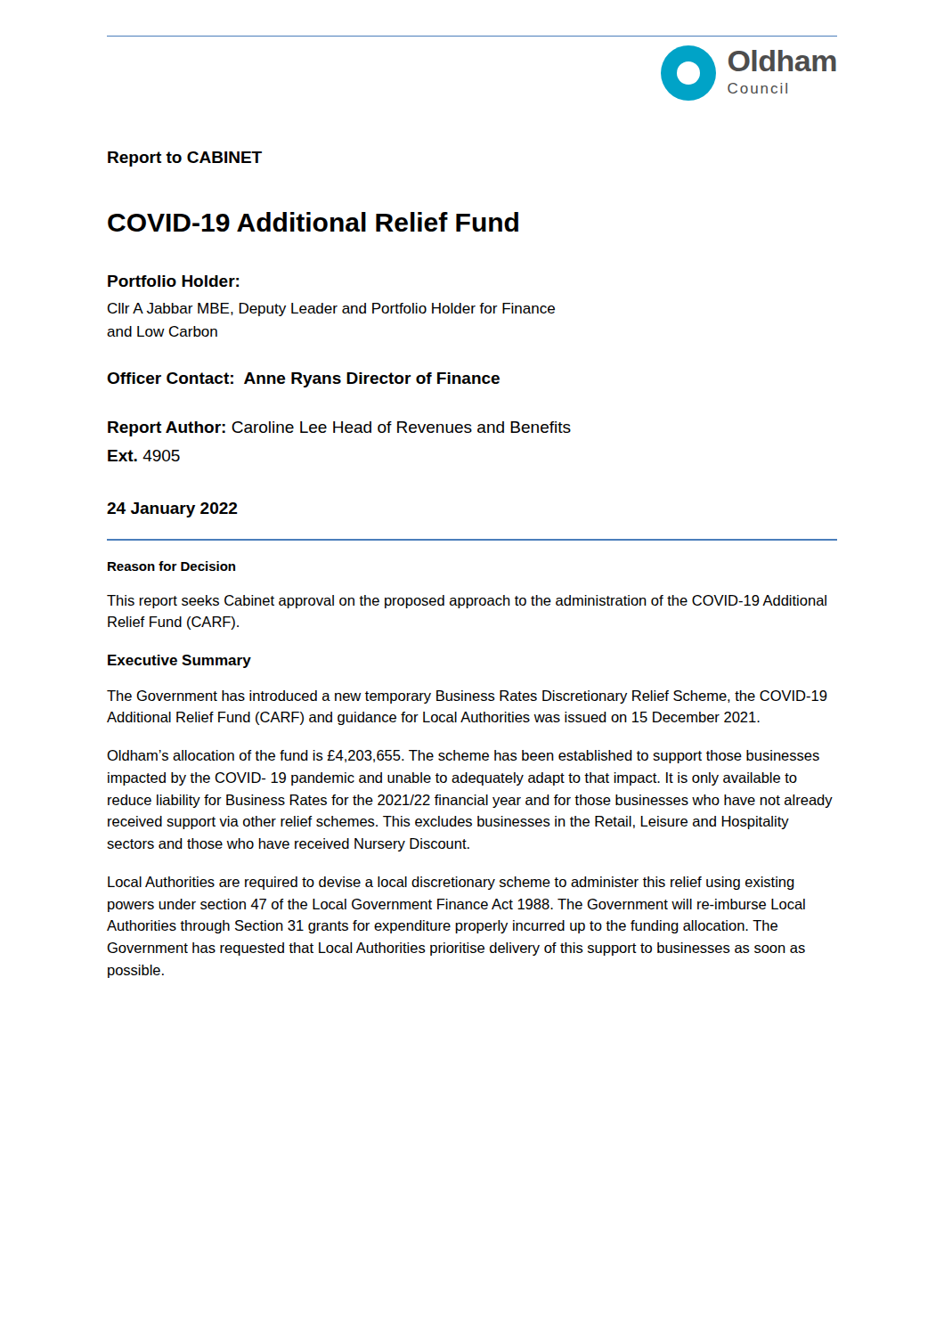Oldham
Council
Report to CABINET
COVID-19 Additional Relief Fund
Portfolio Holder:
Cllr A Jabbar MBE, Deputy Leader and Portfolio Holder for Finance
and Low Carbon
Officer Contact: Anne Ryans Director of Finance
Report Author: Caroline Lee Head of Revenues and Benefits
Ext. 4905
24 January 2022
Reason for Decision
This report seeks Cabinet approval on the proposed approach to the administration of the COVID-19 Additional Relief Fund (CARF).
Executive Summary
The Government has introduced a new temporary Business Rates Discretionary Relief Scheme, the COVID-19 Additional Relief Fund (CARF) and guidance for Local Authorities was issued on 15 December 2021.
Oldham’s allocation of the fund is £4,203,655. The scheme has been established to support those businesses impacted by the COVID- 19 pandemic and unable to adequately adapt to that impact. It is only available to reduce liability for Business Rates for the 2021/22 financial year and for those businesses who have not already received support via other relief schemes. This excludes businesses in the Retail, Leisure and Hospitality sectors and those who have received Nursery Discount.
Local Authorities are required to devise a local discretionary scheme to administer this relief using existing powers under section 47 of the Local Government Finance Act 1988. The Government will re-imburse Local Authorities through Section 31 grants for expenditure properly incurred up to the funding allocation. The Government has requested that Local Authorities prioritise delivery of this support to businesses as soon as possible.